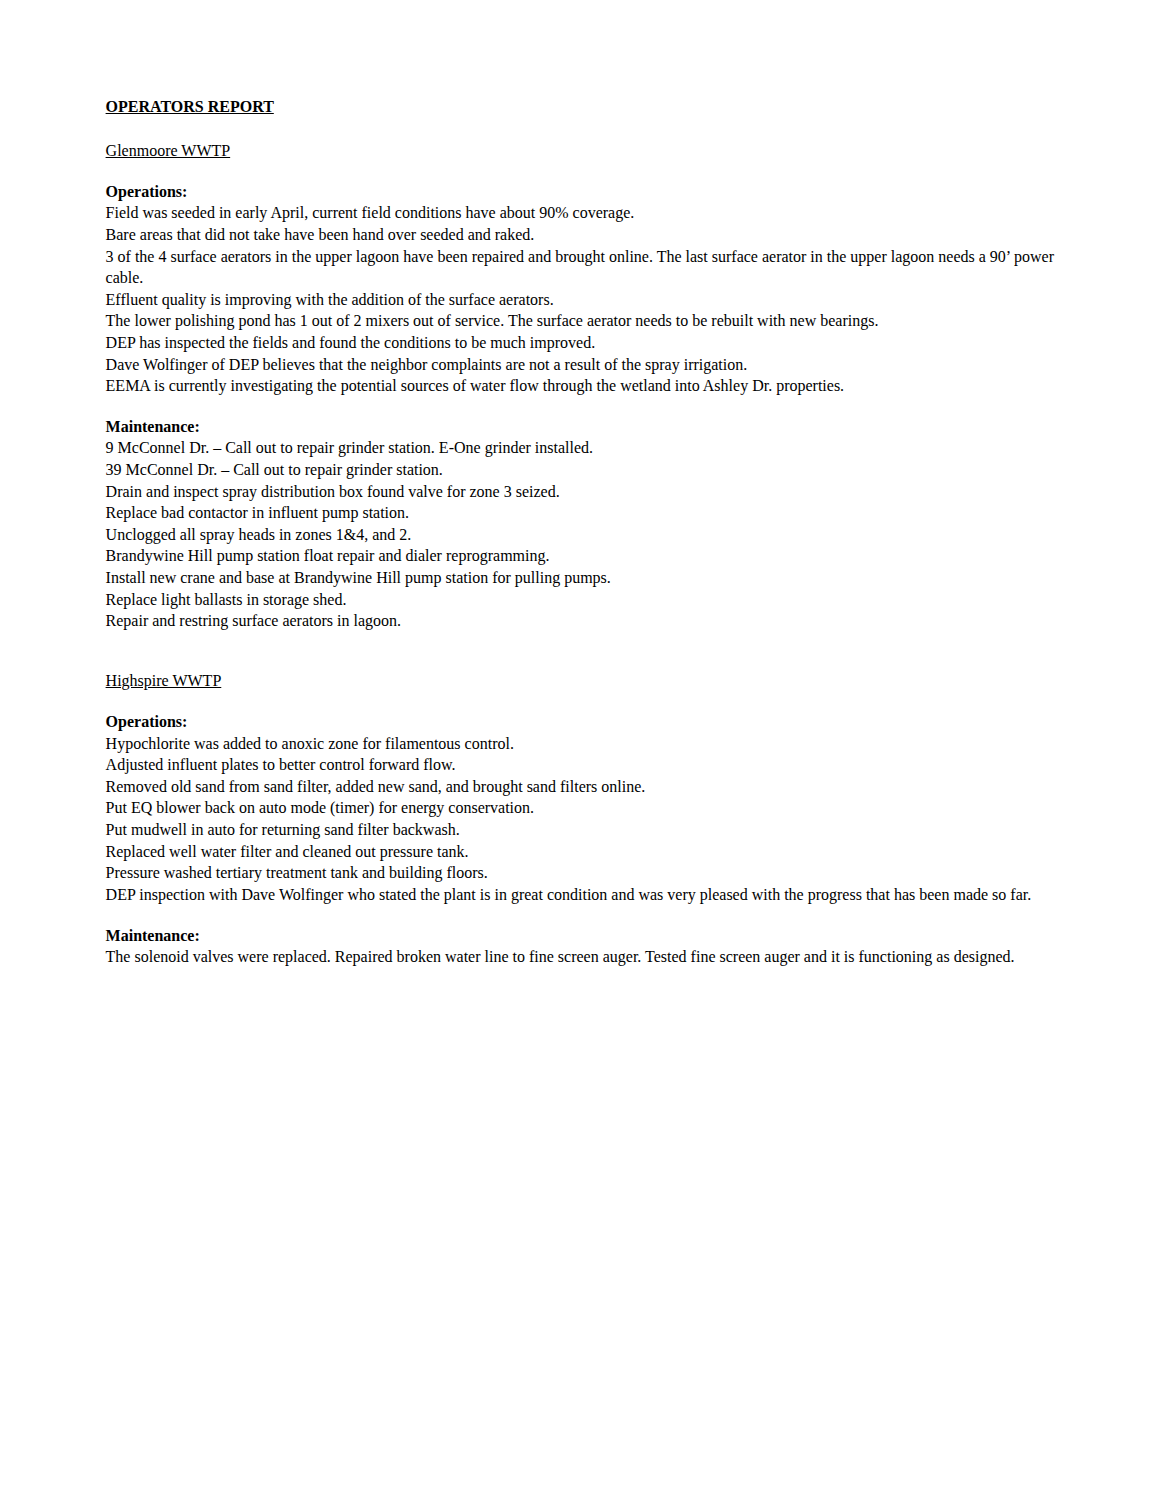OPERATORS REPORT
Glenmoore WWTP
Operations:
Field was seeded in early April, current field conditions have about 90% coverage.
Bare areas that did not take have been hand over seeded and raked.
3 of the 4 surface aerators in the upper lagoon have been repaired and brought online. The last surface aerator in the upper lagoon needs a 90’ power cable.
Effluent quality is improving with the addition of the surface aerators.
The lower polishing pond has 1 out of 2 mixers out of service. The surface aerator needs to be rebuilt with new bearings.
DEP has inspected the fields and found the conditions to be much improved.
Dave Wolfinger of DEP believes that the neighbor complaints are not a result of the spray irrigation.
EEMA is currently investigating the potential sources of water flow through the wetland into Ashley Dr. properties.
Maintenance:
9 McConnel Dr. – Call out to repair grinder station. E-One grinder installed.
39 McConnel Dr. – Call out to repair grinder station.
Drain and inspect spray distribution box found valve for zone 3 seized.
Replace bad contactor in influent pump station.
Unclogged all spray heads in zones 1&4, and 2.
Brandywine Hill pump station float repair and dialer reprogramming.
Install new crane and base at Brandywine Hill pump station for pulling pumps.
Replace light ballasts in storage shed.
Repair and restring surface aerators in lagoon.
Highspire WWTP
Operations:
Hypochlorite was added to anoxic zone for filamentous control.
Adjusted influent plates to better control forward flow.
Removed old sand from sand filter, added new sand, and brought sand filters online.
Put EQ blower back on auto mode (timer) for energy conservation.
Put mudwell in auto for returning sand filter backwash.
Replaced well water filter and cleaned out pressure tank.
Pressure washed tertiary treatment tank and building floors.
DEP inspection with Dave Wolfinger who stated the plant is in great condition and was very pleased with the progress that has been made so far.
Maintenance:
The solenoid valves were replaced. Repaired broken water line to fine screen auger. Tested fine screen auger and it is functioning as designed.